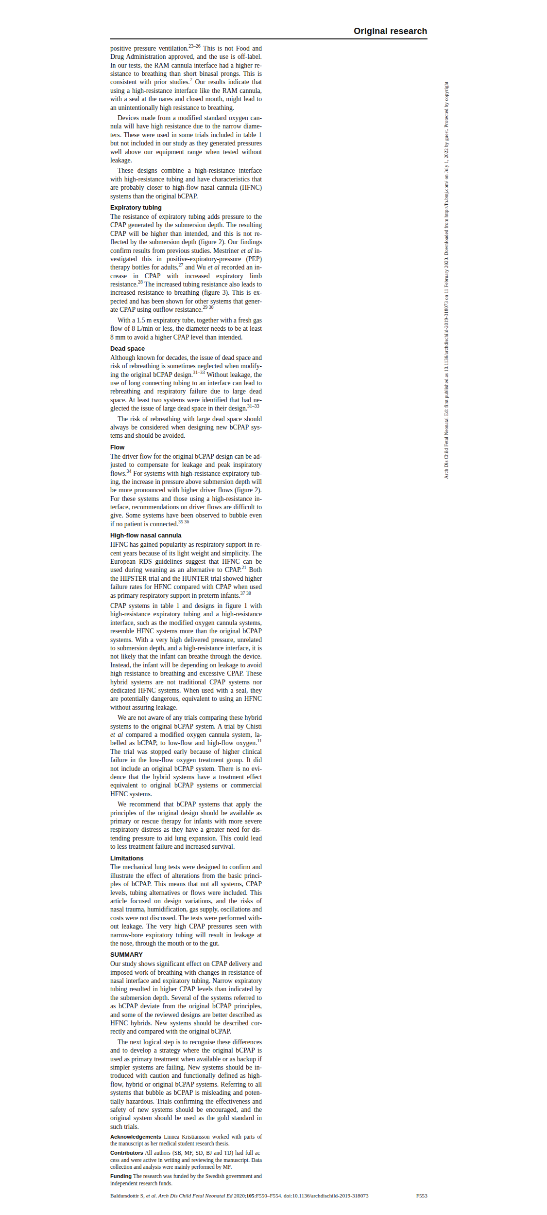Arch Dis Child Fetal Neonatal Ed: first published as 10.1136/archdischild-2019-318073 on 11 February 2020. Downloaded from http://fn.bmj.com/ on July 1, 2022 by guest. Protected by copyright.
Original research
positive pressure ventilation.23–26 This is not Food and Drug Administration approved, and the use is off-label. In our tests, the RAM cannula interface had a higher resistance to breathing than short binasal prongs. This is consistent with prior studies.7 Our results indicate that using a high-resistance interface like the RAM cannula, with a seal at the nares and closed mouth, might lead to an unintentionally high resistance to breathing.
Devices made from a modified standard oxygen cannula will have high resistance due to the narrow diameters. These were used in some trials included in table 1 but not included in our study as they generated pressures well above our equipment range when tested without leakage.
These designs combine a high-resistance interface with high-resistance tubing and have characteristics that are probably closer to high-flow nasal cannula (HFNC) systems than the original bCPAP.
Expiratory tubing
The resistance of expiratory tubing adds pressure to the CPAP generated by the submersion depth. The resulting CPAP will be higher than intended, and this is not reflected by the submersion depth (figure 2). Our findings confirm results from previous studies. Mestriner et al investigated this in positive-expiratory-pressure (PEP) therapy bottles for adults,27 and Wu et al recorded an increase in CPAP with increased expiratory limb resistance.28 The increased tubing resistance also leads to increased resistance to breathing (figure 3). This is expected and has been shown for other systems that generate CPAP using outflow resistance.29 30
With a 1.5 m expiratory tube, together with a fresh gas flow of 8 L/min or less, the diameter needs to be at least 8 mm to avoid a higher CPAP level than intended.
Dead space
Although known for decades, the issue of dead space and risk of rebreathing is sometimes neglected when modifying the original bCPAP design.31–33 Without leakage, the use of long connecting tubing to an interface can lead to rebreathing and respiratory failure due to large dead space. At least two systems were identified that had neglected the issue of large dead space in their design.31–33
The risk of rebreathing with large dead space should always be considered when designing new bCPAP systems and should be avoided.
Flow
The driver flow for the original bCPAP design can be adjusted to compensate for leakage and peak inspiratory flows.34 For systems with high-resistance expiratory tubing, the increase in pressure above submersion depth will be more pronounced with higher driver flows (figure 2). For these systems and those using a high-resistance interface, recommendations on driver flows are difficult to give. Some systems have been observed to bubble even if no patient is connected.35 36
High-flow nasal cannula
HFNC has gained popularity as respiratory support in recent years because of its light weight and simplicity. The European RDS guidelines suggest that HFNC can be used during weaning as an alternative to CPAP.21 Both the HIPSTER trial and the HUNTER trial showed higher failure rates for HFNC compared with CPAP when used as primary respiratory support in preterm infants.37 38
CPAP systems in table 1 and designs in figure 1 with high-resistance expiratory tubing and a high-resistance interface, such as the modified oxygen cannula systems, resemble HFNC systems more than the original bCPAP systems. With a very high delivered pressure, unrelated to submersion depth, and a high-resistance interface, it is not likely that the infant can breathe through the device. Instead, the infant will be depending on leakage to avoid high resistance to breathing and excessive CPAP. These hybrid systems are not traditional CPAP systems nor dedicated HFNC systems. When used with a seal, they are potentially dangerous, equivalent to using an HFNC without assuring leakage.
We are not aware of any trials comparing these hybrid systems to the original bCPAP system. A trial by Chisti et al compared a modified oxygen cannula system, labelled as bCPAP, to low-flow and high-flow oxygen.11 The trial was stopped early because of higher clinical failure in the low-flow oxygen treatment group. It did not include an original bCPAP system. There is no evidence that the hybrid systems have a treatment effect equivalent to original bCPAP systems or commercial HFNC systems.
We recommend that bCPAP systems that apply the principles of the original design should be available as primary or rescue therapy for infants with more severe respiratory distress as they have a greater need for distending pressure to aid lung expansion. This could lead to less treatment failure and increased survival.
Limitations
The mechanical lung tests were designed to confirm and illustrate the effect of alterations from the basic principles of bCPAP. This means that not all systems, CPAP levels, tubing alternatives or flows were included. This article focused on design variations, and the risks of nasal trauma, humidification, gas supply, oscillations and costs were not discussed. The tests were performed without leakage. The very high CPAP pressures seen with narrow-bore expiratory tubing will result in leakage at the nose, through the mouth or to the gut.
Summary
Our study shows significant effect on CPAP delivery and imposed work of breathing with changes in resistance of nasal interface and expiratory tubing. Narrow expiratory tubing resulted in higher CPAP levels than indicated by the submersion depth. Several of the systems referred to as bCPAP deviate from the original bCPAP principles, and some of the reviewed designs are better described as HFNC hybrids. New systems should be described correctly and compared with the original bCPAP.
The next logical step is to recognise these differences and to develop a strategy where the original bCPAP is used as primary treatment when available or as backup if simpler systems are failing. New systems should be introduced with caution and functionally defined as high-flow, hybrid or original bCPAP systems. Referring to all systems that bubble as bCPAP is misleading and potentially hazardous. Trials confirming the effectiveness and safety of new systems should be encouraged, and the original system should be used as the gold standard in such trials.
Acknowledgements Linnea Kristiansson worked with parts of the manuscript as her medical student research thesis.
Contributors All authors (SB, MF, SD, BJ and TD) had full access and were active in writing and reviewing the manuscript. Data collection and analysis were mainly performed by MF.
Funding The research was funded by the Swedish government and independent research funds.
Baldursdottir S, et al. Arch Dis Child Fetal Neonatal Ed 2020;105:F550–F554. doi:10.1136/archdischild-2019-318073
F553